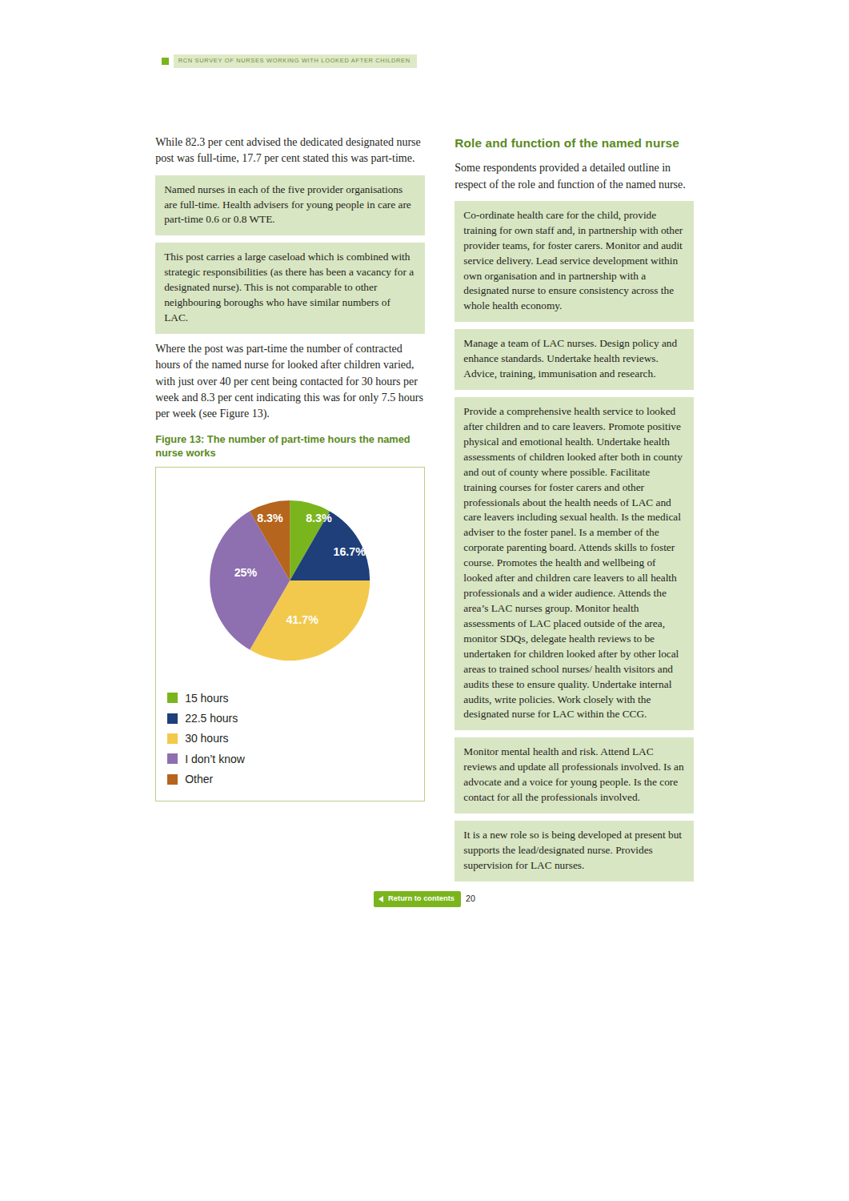RCN Survey of Nurses Working with Looked After Children
While 82.3 per cent advised the dedicated designated nurse post was full-time, 17.7 per cent stated this was part-time.
Named nurses in each of the five provider organisations are full-time. Health advisers for young people in care are part-time 0.6 or 0.8 WTE.
This post carries a large caseload which is combined with strategic responsibilities (as there has been a vacancy for a designated nurse). This is not comparable to other neighbouring boroughs who have similar numbers of LAC.
Where the post was part-time the number of contracted hours of the named nurse for looked after children varied, with just over 40 per cent being contacted for 30 hours per week and 8.3 per cent indicating this was for only 7.5 hours per week (see Figure 13).
Figure 13: The number of part-time hours the named nurse works
8.3% 16.7% 41.7% 25% 8.3%
15 hours
22.5 hours
30 hours
I don’t know
Other
Role and function of the named nurse
Some respondents provided a detailed outline in respect of the role and function of the named nurse.
Co-ordinate health care for the child, provide training for own staff and, in partnership with other provider teams, for foster carers. Monitor and audit service delivery. Lead service development within own organisation and in partnership with a designated nurse to ensure consistency across the whole health economy.
Manage a team of LAC nurses. Design policy and enhance standards. Undertake health reviews. Advice, training, immunisation and research.
Provide a comprehensive health service to looked after children and to care leavers. Promote positive physical and emotional health. Undertake health assessments of children looked after both in county and out of county where possible. Facilitate training courses for foster carers and other professionals about the health needs of LAC and care leavers including sexual health. Is the medical adviser to the foster panel. Is a member of the corporate parenting board. Attends skills to foster course. Promotes the health and wellbeing of looked after and children care leavers to all health professionals and a wider audience. Attends the area’s LAC nurses group. Monitor health assessments of LAC placed outside of the area, monitor SDQs, delegate health reviews to be undertaken for children looked after by other local areas to trained school nurses/ health visitors and audits these to ensure quality. Undertake internal audits, write policies. Work closely with the designated nurse for LAC within the CCG.
Monitor mental health and risk. Attend LAC reviews and update all professionals involved. Is an advocate and a voice for young people. Is the core contact for all the professionals involved.
It is a new role so is being developed at present but supports the lead/designated nurse. Provides supervision for LAC nurses.
Return to contents 20